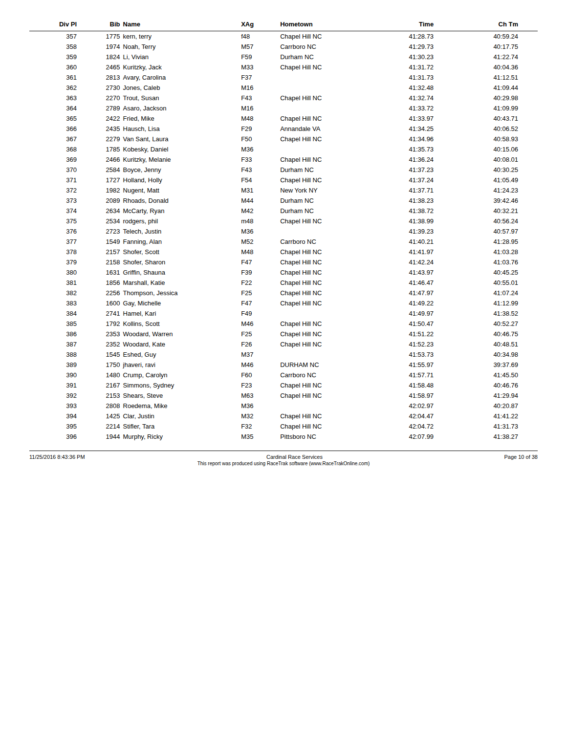| Div Pl | Bib | Name | XAg | Hometown | Time | Ch Tm |
| --- | --- | --- | --- | --- | --- | --- |
| 357 | 1775 | kern, terry | f48 | Chapel Hill NC | 41:28.73 | 40:59.24 |
| 358 | 1974 | Noah, Terry | M57 | Carrboro NC | 41:29.73 | 40:17.75 |
| 359 | 1824 | Li, Vivian | F59 | Durham NC | 41:30.23 | 41:22.74 |
| 360 | 2465 | Kuritzky, Jack | M33 | Chapel Hill NC | 41:31.72 | 40:04.36 |
| 361 | 2813 | Avary, Carolina | F37 | | 41:31.73 | 41:12.51 |
| 362 | 2730 | Jones, Caleb | M16 | | 41:32.48 | 41:09.44 |
| 363 | 2270 | Trout, Susan | F43 | Chapel Hill NC | 41:32.74 | 40:29.98 |
| 364 | 2789 | Asaro, Jackson | M16 | | 41:33.72 | 41:09.99 |
| 365 | 2422 | Fried, Mike | M48 | Chapel Hill NC | 41:33.97 | 40:43.71 |
| 366 | 2435 | Hausch, Lisa | F29 | Annandale VA | 41:34.25 | 40:06.52 |
| 367 | 2279 | Van Sant, Laura | F50 | Chapel Hill NC | 41:34.96 | 40:58.93 |
| 368 | 1785 | Kobesky, Daniel | M36 | | 41:35.73 | 40:15.06 |
| 369 | 2466 | Kuritzky, Melanie | F33 | Chapel Hill NC | 41:36.24 | 40:08.01 |
| 370 | 2584 | Boyce, Jenny | F43 | Durham NC | 41:37.23 | 40:30.25 |
| 371 | 1727 | Holland, Holly | F54 | Chapel Hill NC | 41:37.24 | 41:05.49 |
| 372 | 1982 | Nugent, Matt | M31 | New York NY | 41:37.71 | 41:24.23 |
| 373 | 2089 | Rhoads, Donald | M44 | Durham NC | 41:38.23 | 39:42.46 |
| 374 | 2634 | McCarty, Ryan | M42 | Durham NC | 41:38.72 | 40:32.21 |
| 375 | 2534 | rodgers, phil | m48 | Chapel Hill NC | 41:38.99 | 40:56.24 |
| 376 | 2723 | Telech, Justin | M36 | | 41:39.23 | 40:57.97 |
| 377 | 1549 | Fanning, Alan | M52 | Carrboro NC | 41:40.21 | 41:28.95 |
| 378 | 2157 | Shofer, Scott | M48 | Chapel Hill NC | 41:41.97 | 41:03.28 |
| 379 | 2158 | Shofer, Sharon | F47 | Chapel Hill NC | 41:42.24 | 41:03.76 |
| 380 | 1631 | Griffin, Shauna | F39 | Chapel Hill NC | 41:43.97 | 40:45.25 |
| 381 | 1856 | Marshall, Katie | F22 | Chapel Hill NC | 41:46.47 | 40:55.01 |
| 382 | 2256 | Thompson, Jessica | F25 | Chapel Hill NC | 41:47.97 | 41:07.24 |
| 383 | 1600 | Gay, Michelle | F47 | Chapel Hill NC | 41:49.22 | 41:12.99 |
| 384 | 2741 | Hamel, Kari | F49 | | 41:49.97 | 41:38.52 |
| 385 | 1792 | Kollins, Scott | M46 | Chapel Hill NC | 41:50.47 | 40:52.27 |
| 386 | 2353 | Woodard, Warren | F25 | Chapel Hill NC | 41:51.22 | 40:46.75 |
| 387 | 2352 | Woodard, Kate | F26 | Chapel Hill NC | 41:52.23 | 40:48.51 |
| 388 | 1545 | Eshed, Guy | M37 | | 41:53.73 | 40:34.98 |
| 389 | 1750 | jhaveri, ravi | M46 | DURHAM NC | 41:55.97 | 39:37.69 |
| 390 | 1480 | Crump, Carolyn | F60 | Carrboro NC | 41:57.71 | 41:45.50 |
| 391 | 2167 | Simmons, Sydney | F23 | Chapel Hill NC | 41:58.48 | 40:46.76 |
| 392 | 2153 | Shears, Steve | M63 | Chapel Hill NC | 41:58.97 | 41:29.94 |
| 393 | 2808 | Roedema, Mike | M36 | | 42:02.97 | 40:20.87 |
| 394 | 1425 | Clar, Justin | M32 | Chapel Hill NC | 42:04.47 | 41:41.22 |
| 395 | 2214 | Stifler, Tara | F32 | Chapel Hill NC | 42:04.72 | 41:31.73 |
| 396 | 1944 | Murphy, Ricky | M35 | Pittsboro NC | 42:07.99 | 41:38.27 |
11/25/2016 8:43:36 PM
Page 10 of 38
Cardinal Race Services
This report was produced using RaceTrak software (www.RaceTrakOnline.com)